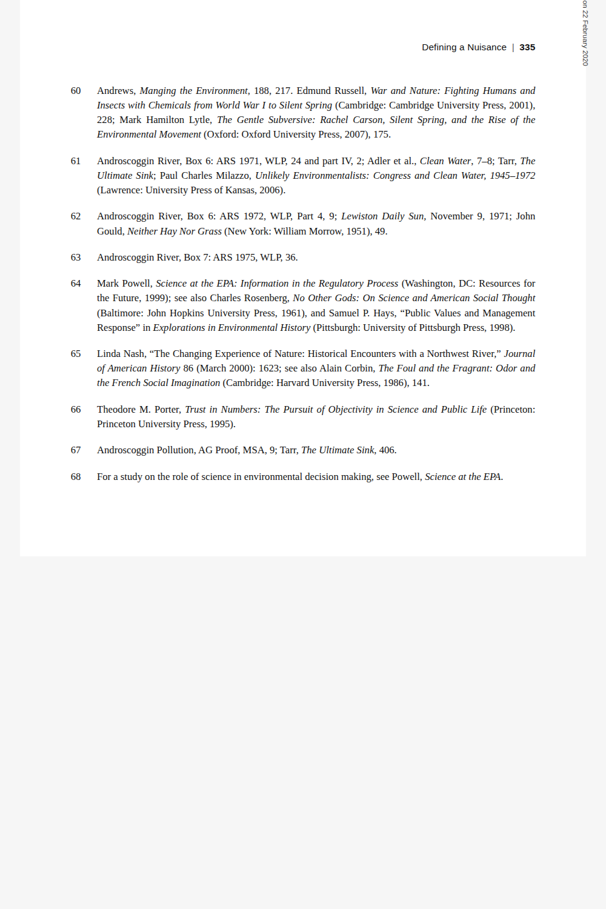Downloaded from https://academic.oup.com/envhis/article-abstract/17/2/307/381253 by guest on 22 February 2020
Defining a Nuisance|335
60 Andrews, Manging the Environment, 188, 217. Edmund Russell, War and Nature: Fighting Humans and Insects with Chemicals from World War I to Silent Spring (Cambridge: Cambridge University Press, 2001), 228; Mark Hamilton Lytle, The Gentle Subversive: Rachel Carson, Silent Spring, and the Rise of the Environmental Movement (Oxford: Oxford University Press, 2007), 175.
61 Androscoggin River, Box 6: ARS 1971, WLP, 24 and part IV, 2; Adler et al., Clean Water, 7–8; Tarr, The Ultimate Sink; Paul Charles Milazzo, Unlikely Environmentalists: Congress and Clean Water, 1945–1972 (Lawrence: University Press of Kansas, 2006).
62 Androscoggin River, Box 6: ARS 1972, WLP, Part 4, 9; Lewiston Daily Sun, November 9, 1971; John Gould, Neither Hay Nor Grass (New York: William Morrow, 1951), 49.
63 Androscoggin River, Box 7: ARS 1975, WLP, 36.
64 Mark Powell, Science at the EPA: Information in the Regulatory Process (Washington, DC: Resources for the Future, 1999); see also Charles Rosenberg, No Other Gods: On Science and American Social Thought (Baltimore: John Hopkins University Press, 1961), and Samuel P. Hays, “Public Values and Management Response” in Explorations in Environmental History (Pittsburgh: University of Pittsburgh Press, 1998).
65 Linda Nash, “The Changing Experience of Nature: Historical Encounters with a Northwest River,” Journal of American History 86 (March 2000): 1623; see also Alain Corbin, The Foul and the Fragrant: Odor and the French Social Imagination (Cambridge: Harvard University Press, 1986), 141.
66 Theodore M. Porter, Trust in Numbers: The Pursuit of Objectivity in Science and Public Life (Princeton: Princeton University Press, 1995).
67 Androscoggin Pollution, AG Proof, MSA, 9; Tarr, The Ultimate Sink, 406.
68 For a study on the role of science in environmental decision making, see Powell, Science at the EPA.